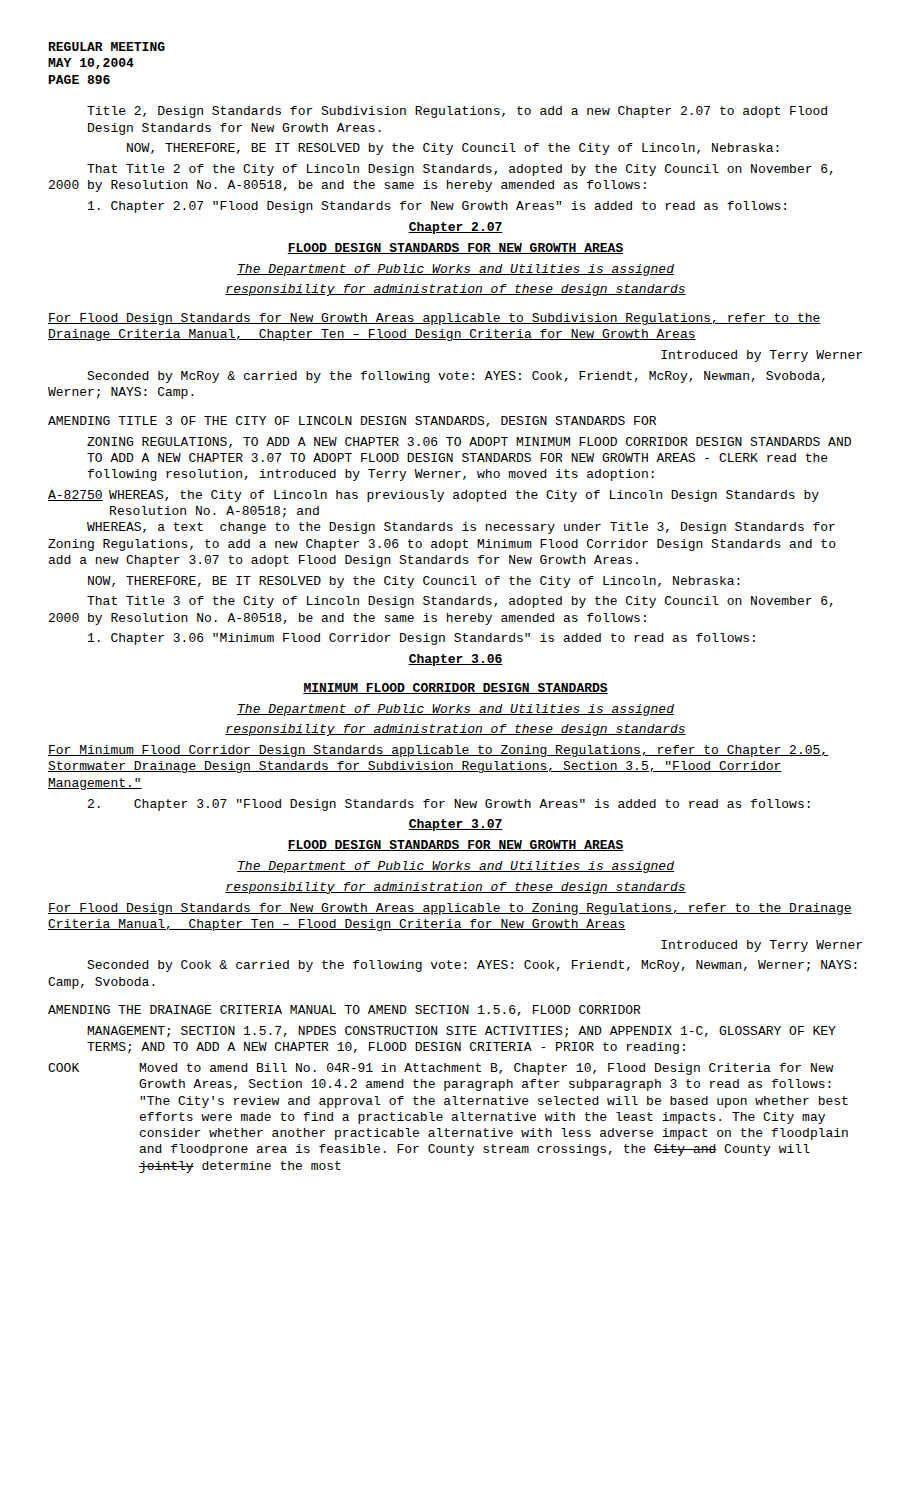REGULAR MEETING
MAY 10,2004
PAGE 896
Title 2, Design Standards for Subdivision Regulations, to add a new Chapter 2.07 to adopt Flood Design Standards for New Growth Areas.
NOW, THEREFORE, BE IT RESOLVED by the City Council of the City of Lincoln, Nebraska:
That Title 2 of the City of Lincoln Design Standards, adopted by the City Council on November 6, 2000 by Resolution No. A-80518, be and the same is hereby amended as follows:
1. Chapter 2.07 "Flood Design Standards for New Growth Areas" is added to read as follows:
Chapter 2.07
FLOOD DESIGN STANDARDS FOR NEW GROWTH AREAS
The Department of Public Works and Utilities is assigned
responsibility for administration of these design standards
For Flood Design Standards for New Growth Areas applicable to Subdivision Regulations, refer to the Drainage Criteria Manual, Chapter Ten – Flood Design Criteria for New Growth Areas
Introduced by Terry Werner
Seconded by McRoy & carried by the following vote: AYES: Cook, Friendt, McRoy, Newman, Svoboda, Werner; NAYS: Camp.
AMENDING TITLE 3 OF THE CITY OF LINCOLN DESIGN STANDARDS, DESIGN STANDARDS FOR
ZONING REGULATIONS, TO ADD A NEW CHAPTER 3.06 TO ADOPT MINIMUM FLOOD CORRIDOR DESIGN STANDARDS AND TO ADD A NEW CHAPTER 3.07 TO ADOPT FLOOD DESIGN STANDARDS FOR NEW GROWTH AREAS - CLERK read the following resolution, introduced by Terry Werner, who moved its adoption:
A-82750
WHEREAS, the City of Lincoln has previously adopted the City of Lincoln Design Standards by Resolution No. A-80518; and
WHEREAS, a text change to the Design Standards is necessary under Title 3, Design Standards for Zoning Regulations, to add a new Chapter 3.06 to adopt Minimum Flood Corridor Design Standards and to add a new Chapter 3.07 to adopt Flood Design Standards for New Growth Areas.
NOW, THEREFORE, BE IT RESOLVED by the City Council of the City of Lincoln, Nebraska:
That Title 3 of the City of Lincoln Design Standards, adopted by the City Council on November 6, 2000 by Resolution No. A-80518, be and the same is hereby amended as follows:
1. Chapter 3.06 "Minimum Flood Corridor Design Standards" is added to read as follows:
Chapter 3.06
MINIMUM FLOOD CORRIDOR DESIGN STANDARDS
The Department of Public Works and Utilities is assigned
responsibility for administration of these design standards
For Minimum Flood Corridor Design Standards applicable to Zoning Regulations, refer to Chapter 2.05, Stormwater Drainage Design Standards for Subdivision Regulations, Section 3.5, "Flood Corridor Management."
2. Chapter 3.07 "Flood Design Standards for New Growth Areas" is added to read as follows:
Chapter 3.07
FLOOD DESIGN STANDARDS FOR NEW GROWTH AREAS
The Department of Public Works and Utilities is assigned
responsibility for administration of these design standards
For Flood Design Standards for New Growth Areas applicable to Zoning Regulations, refer to the Drainage Criteria Manual, Chapter Ten – Flood Design Criteria for New Growth Areas
Introduced by Terry Werner
Seconded by Cook & carried by the following vote: AYES: Cook, Friendt, McRoy, Newman, Werner; NAYS: Camp, Svoboda.
AMENDING THE DRAINAGE CRITERIA MANUAL TO AMEND SECTION 1.5.6, FLOOD CORRIDOR
MANAGEMENT; SECTION 1.5.7, NPDES CONSTRUCTION SITE ACTIVITIES; AND APPENDIX 1-C, GLOSSARY OF KEY TERMS; AND TO ADD A NEW CHAPTER 10, FLOOD DESIGN CRITERIA - PRIOR to reading:
COOK
Moved to amend Bill No. 04R-91 in Attachment B, Chapter 10, Flood Design Criteria for New Growth Areas, Section 10.4.2 amend the paragraph after subparagraph 3 to read as follows: "The City's review and approval of the alternative selected will be based upon whether best efforts were made to find a practicable alternative with the least impacts. The City may consider whether another practicable alternative with less adverse impact on the floodplain and floodprone area is feasible. For County stream crossings, the City and County will jointly determine the most